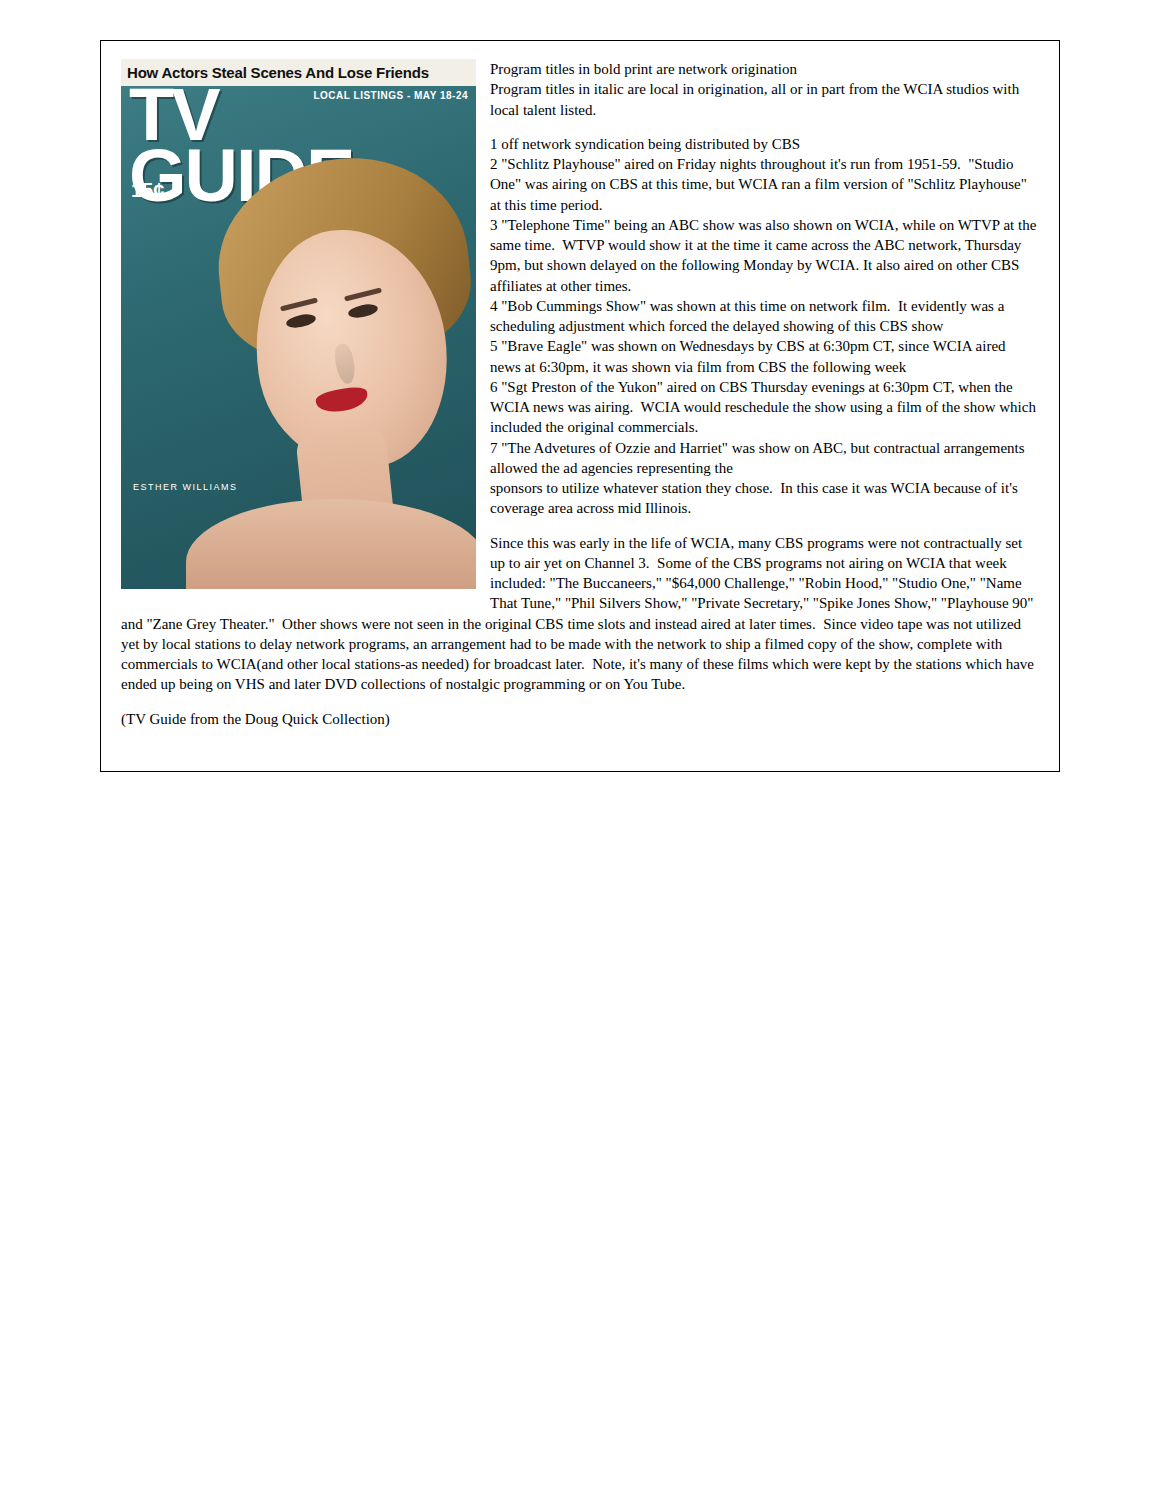How Actors Steal Scenes And Lose Friends
LOCAL LISTINGS - MAY 18-24
TVGUIDE
15¢
ESTHER WILLIAMS
Program titles in bold print are network origination
Program titles in italic are local in origination, all or in part from the WCIA studios with local talent listed.
1 off network syndication being distributed by CBS
2 "Schlitz Playhouse" aired on Friday nights throughout it's run from 1951-59. "Studio One" was airing on CBS at this time, but WCIA ran a film version of "Schlitz Playhouse" at this time period.
3 "Telephone Time" being an ABC show was also shown on WCIA, while on WTVP at the same time. WTVP would show it at the time it came across the ABC network, Thursday 9pm, but shown delayed on the following Monday by WCIA. It also aired on other CBS affiliates at other times.
4 "Bob Cummings Show" was shown at this time on network film. It evidently was a scheduling adjustment which forced the delayed showing of this CBS show
5 "Brave Eagle" was shown on Wednesdays by CBS at 6:30pm CT, since WCIA aired news at 6:30pm, it was shown via film from CBS the following week
6 "Sgt Preston of the Yukon" aired on CBS Thursday evenings at 6:30pm CT, when the WCIA news was airing. WCIA would reschedule the show using a film of the show which included the original commercials.
7 "The Advetures of Ozzie and Harriet" was show on ABC, but contractual arrangements allowed the ad agencies representing the
sponsors to utilize whatever station they chose. In this case it was WCIA because of it's coverage area across mid Illinois.
Since this was early in the life of WCIA, many CBS programs were not contractually set up to air yet on Channel 3. Some of the CBS programs not airing on WCIA that week included: "The Buccaneers," "$64,000 Challenge," "Robin Hood," "Studio One," "Name That Tune," "Phil Silvers Show," "Private Secretary," "Spike Jones Show," "Playhouse 90" and "Zane Grey Theater." Other shows were not seen in the original CBS time slots and instead aired at later times. Since video tape was not utilized yet by local stations to delay network programs, an arrangement had to be made with the network to ship a filmed copy of the show, complete with commercials to WCIA(and other local stations-as needed) for broadcast later. Note, it's many of these films which were kept by the stations which have ended up being on VHS and later DVD collections of nostalgic programming or on You Tube.
(TV Guide from the Doug Quick Collection)